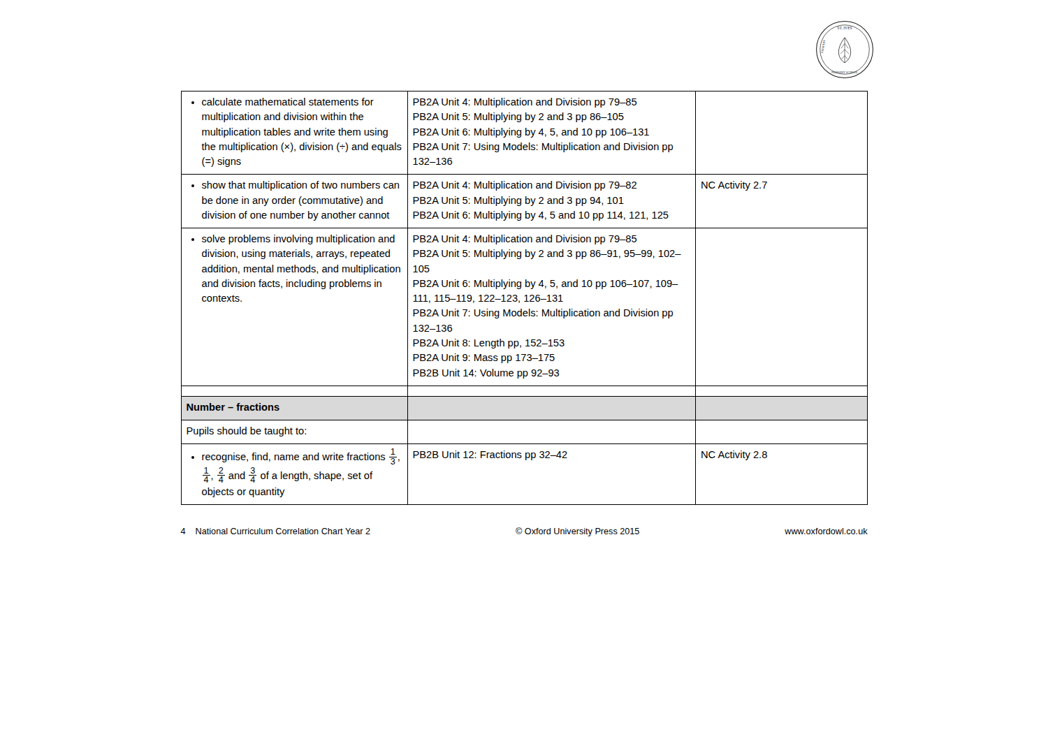ST. IVES NURSERY SCHOOL PRIMARY
| calculate mathematical statements for multiplication and division within the multiplication tables and write them using the multiplication (×), division (÷) and equals (=) signs | PB2A Unit 4: Multiplication and Division pp 79–85 PB2A Unit 5: Multiplying by 2 and 3 pp 86–105 PB2A Unit 6: Multiplying by 4, 5, and 10 pp 106–131 PB2A Unit 7: Using Models: Multiplication and Division pp 132–136 | |
| show that multiplication of two numbers can be done in any order (commutative) and division of one number by another cannot | PB2A Unit 4: Multiplication and Division pp 79–82 PB2A Unit 5: Multiplying by 2 and 3 pp 94, 101 PB2A Unit 6: Multiplying by 4, 5 and 10 pp 114, 121, 125 | NC Activity 2.7 |
| solve problems involving multiplication and division, using materials, arrays, repeated addition, mental methods, and multiplication and division facts, including problems in contexts. | PB2A Unit 4: Multiplication and Division pp 79–85 PB2A Unit 5: Multiplying by 2 and 3 pp 86–91, 95–99, 102–105 PB2A Unit 6: Multiplying by 4, 5, and 10 pp 106–107, 109–111, 115–119, 122–123, 126–131 PB2A Unit 7: Using Models: Multiplication and Division pp 132–136 PB2A Unit 8: Length pp, 152–153 PB2A Unit 9: Mass pp 173–175 PB2B Unit 14: Volume pp 92–93 | |
| Number – fractions | | |
| Pupils should be taught to: | | |
| recognise, find, name and write fractions 1 3 , 1 4 , 2 4 and 3 4 of a length, shape, set of objects or quantity | PB2B Unit 12: Fractions pp 32–42 | NC Activity 2.8 |
4 National Curriculum Correlation Chart Year 2 www.oxfordowl.co.uk
© Oxford University Press 2015